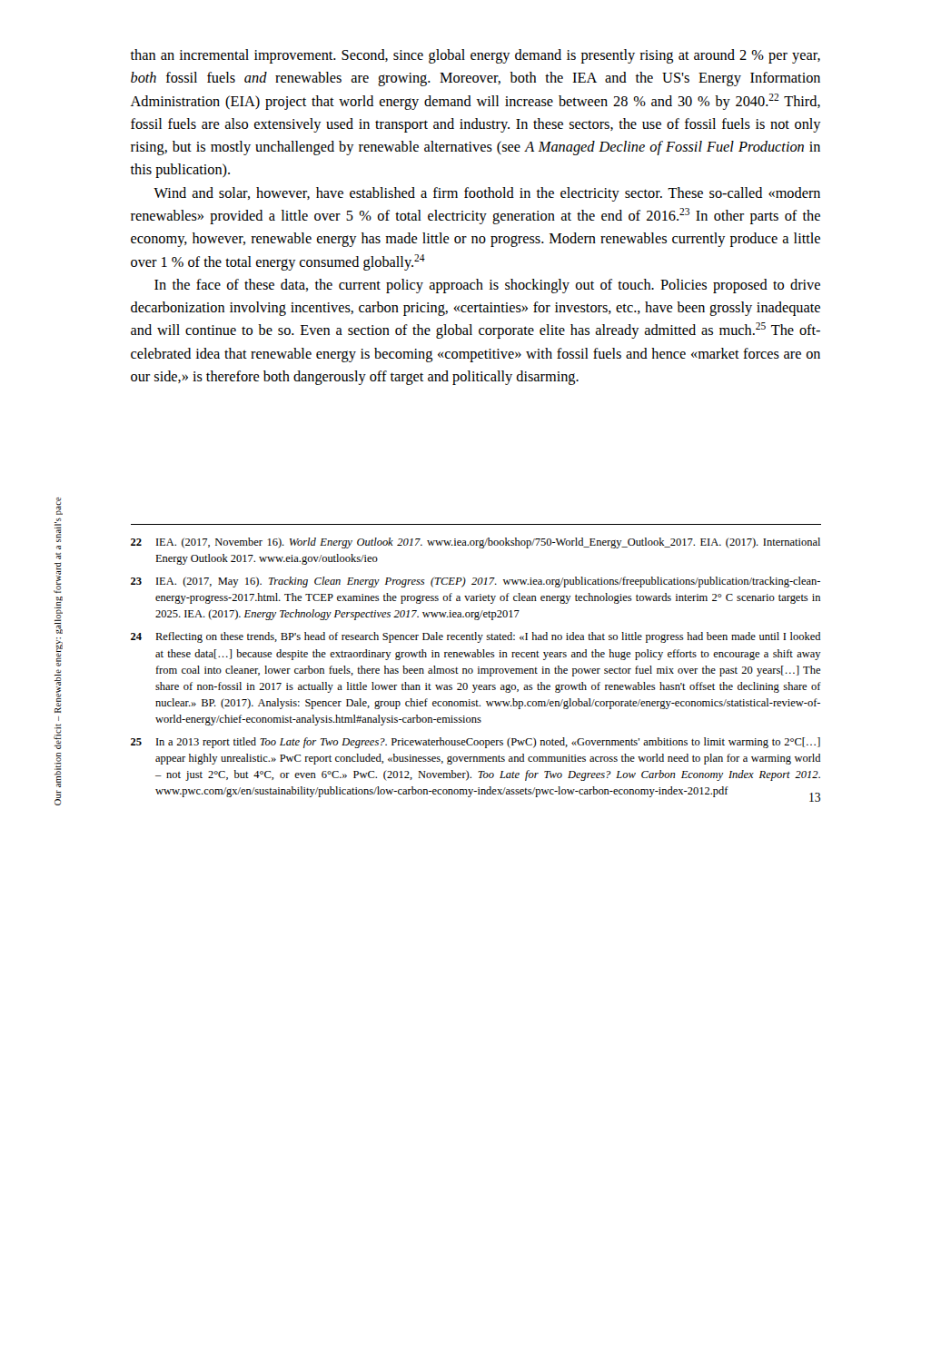than an incremental improvement. Second, since global energy demand is presently rising at around 2 % per year, both fossil fuels and renewables are growing. Moreover, both the IEA and the US's Energy Information Administration (EIA) project that world energy demand will increase between 28 % and 30 % by 2040.22 Third, fossil fuels are also extensively used in transport and industry. In these sectors, the use of fossil fuels is not only rising, but is mostly unchallenged by renewable alternatives (see A Managed Decline of Fossil Fuel Production in this publication).
Wind and solar, however, have established a firm foothold in the electricity sector. These so-called «modern renewables» provided a little over 5 % of total electricity generation at the end of 2016.23 In other parts of the economy, however, renewable energy has made little or no progress. Modern renewables currently produce a little over 1 % of the total energy consumed globally.24
In the face of these data, the current policy approach is shockingly out of touch. Policies proposed to drive decarbonization involving incentives, carbon pricing, «certainties» for investors, etc., have been grossly inadequate and will continue to be so. Even a section of the global corporate elite has already admitted as much.25 The oft-celebrated idea that renewable energy is becoming «competitive» with fossil fuels and hence «market forces are on our side,» is therefore both dangerously off target and politically disarming.
22 IEA. (2017, November 16). World Energy Outlook 2017. www.iea.org/bookshop/750-World_Energy_Outlook_2017. EIA. (2017). International Energy Outlook 2017. www.eia.gov/outlooks/ieo
23 IEA. (2017, May 16). Tracking Clean Energy Progress (TCEP) 2017. www.iea.org/publications/freepublications/publication/tracking-clean-energy-progress-2017.html. The TCEP examines the progress of a variety of clean energy technologies towards interim 2° C scenario targets in 2025. IEA. (2017). Energy Technology Perspectives 2017. www.iea.org/etp2017
24 Reflecting on these trends, BP's head of research Spencer Dale recently stated: «I had no idea that so little progress had been made until I looked at these data[…] because despite the extraordinary growth in renewables in recent years and the huge policy efforts to encourage a shift away from coal into cleaner, lower carbon fuels, there has been almost no improvement in the power sector fuel mix over the past 20 years[…] The share of non-fossil in 2017 is actually a little lower than it was 20 years ago, as the growth of renewables hasn't offset the declining share of nuclear.» BP. (2017). Analysis: Spencer Dale, group chief economist. www.bp.com/en/global/corporate/energy-economics/statistical-review-of-world-energy/chief-economist-analysis.html#analysis-carbon-emissions
25 In a 2013 report titled Too Late for Two Degrees?. PricewaterhouseCoopers (PwC) noted, «Governments' ambitions to limit warming to 2°C[…] appear highly unrealistic.» PwC report concluded, «businesses, governments and communities across the world need to plan for a warming world – not just 2°C, but 4°C, or even 6°C.» PwC. (2012, November). Too Late for Two Degrees? Low Carbon Economy Index Report 2012. www.pwc.com/gx/en/sustainability/publications/low-carbon-economy-index/assets/pwc-low-carbon-economy-index-2012.pdf
Our ambition deficit – Renewable energy: galloping forward at a snail's pace
13